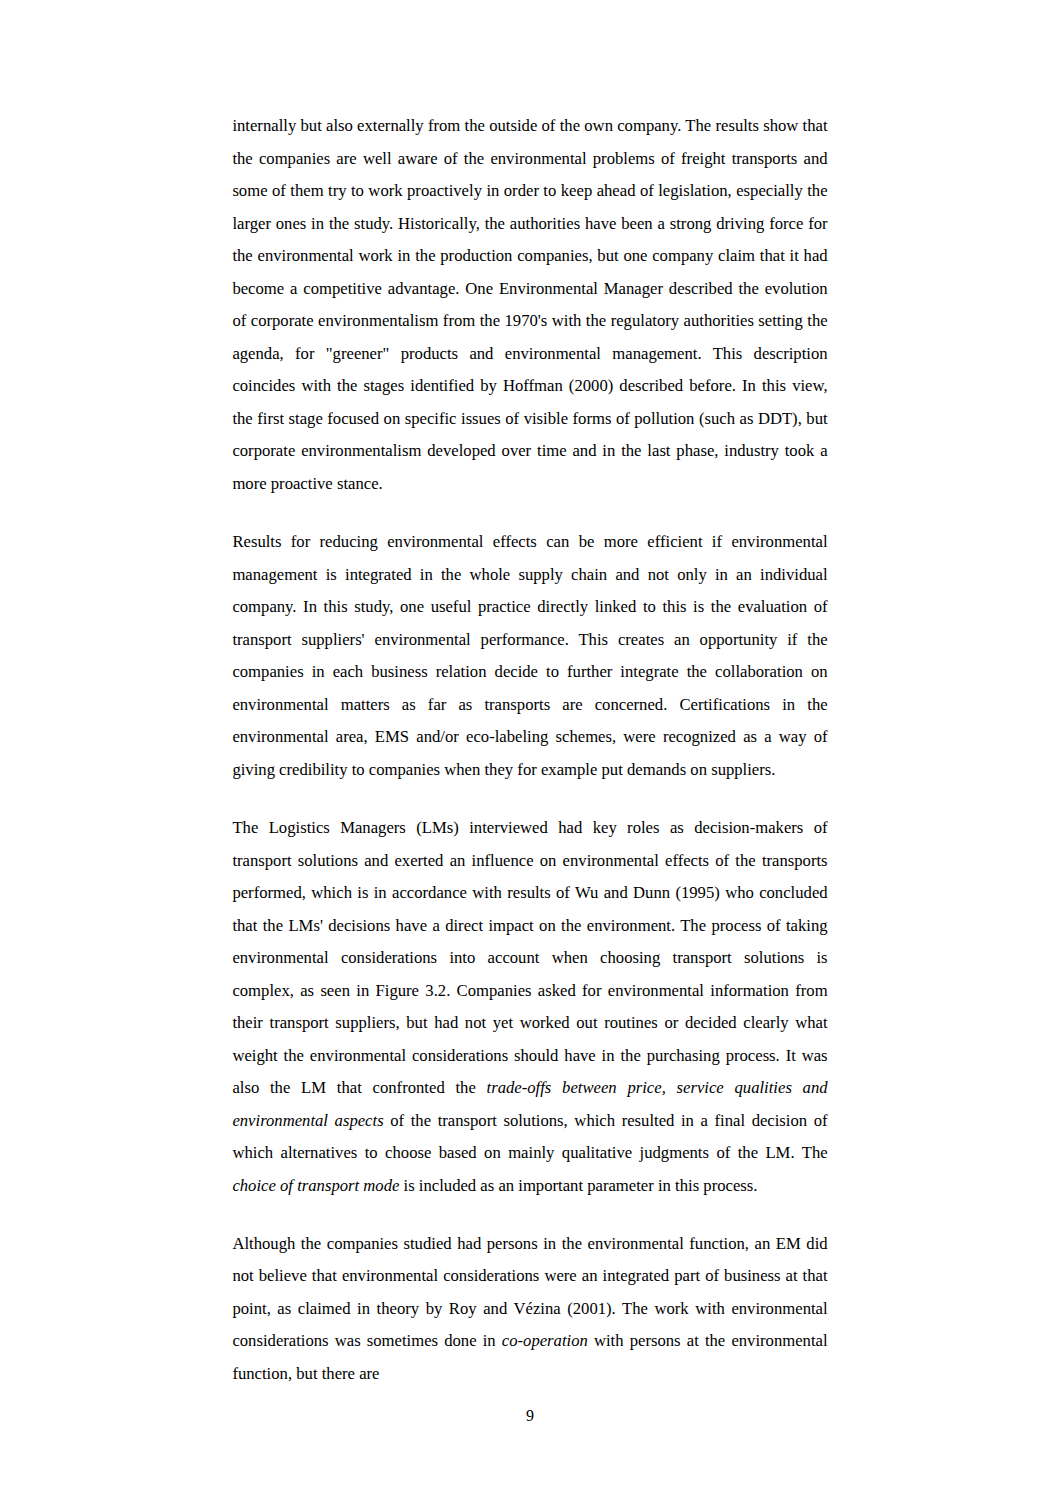internally but also externally from the outside of the own company. The results show that the companies are well aware of the environmental problems of freight transports and some of them try to work proactively in order to keep ahead of legislation, especially the larger ones in the study. Historically, the authorities have been a strong driving force for the environmental work in the production companies, but one company claim that it had become a competitive advantage. One Environmental Manager described the evolution of corporate environmentalism from the 1970's with the regulatory authorities setting the agenda, for "greener" products and environmental management. This description coincides with the stages identified by Hoffman (2000) described before. In this view, the first stage focused on specific issues of visible forms of pollution (such as DDT), but corporate environmentalism developed over time and in the last phase, industry took a more proactive stance.
Results for reducing environmental effects can be more efficient if environmental management is integrated in the whole supply chain and not only in an individual company. In this study, one useful practice directly linked to this is the evaluation of transport suppliers' environmental performance. This creates an opportunity if the companies in each business relation decide to further integrate the collaboration on environmental matters as far as transports are concerned. Certifications in the environmental area, EMS and/or eco-labeling schemes, were recognized as a way of giving credibility to companies when they for example put demands on suppliers.
The Logistics Managers (LMs) interviewed had key roles as decision-makers of transport solutions and exerted an influence on environmental effects of the transports performed, which is in accordance with results of Wu and Dunn (1995) who concluded that the LMs' decisions have a direct impact on the environment. The process of taking environmental considerations into account when choosing transport solutions is complex, as seen in Figure 3.2. Companies asked for environmental information from their transport suppliers, but had not yet worked out routines or decided clearly what weight the environmental considerations should have in the purchasing process. It was also the LM that confronted the trade-offs between price, service qualities and environmental aspects of the transport solutions, which resulted in a final decision of which alternatives to choose based on mainly qualitative judgments of the LM. The choice of transport mode is included as an important parameter in this process.
Although the companies studied had persons in the environmental function, an EM did not believe that environmental considerations were an integrated part of business at that point, as claimed in theory by Roy and Vézina (2001). The work with environmental considerations was sometimes done in co-operation with persons at the environmental function, but there are
9